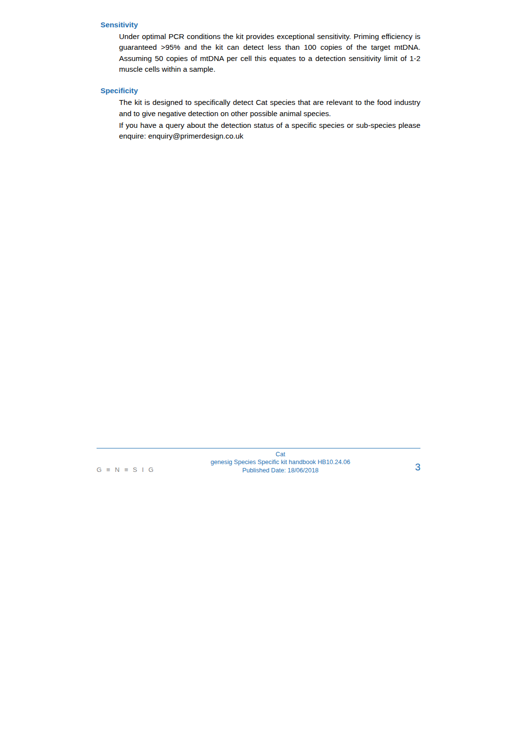Sensitivity
Under optimal PCR conditions the kit provides exceptional sensitivity. Priming efficiency is guaranteed >95% and the kit can detect less than 100 copies of the target mtDNA. Assuming 50 copies of mtDNA per cell this equates to a detection sensitivity limit of 1-2 muscle cells within a sample.
Specificity
The kit is designed to specifically detect Cat species that are relevant to the food industry and to give negative detection on other possible animal species.
If you have a query about the detection status of a specific species or sub-species please enquire: enquiry@primerdesign.co.uk
G ≡ N ≡ S I G
Cat
genesig Species Specific kit handbook HB10.24.06
Published Date: 18/06/2018
3